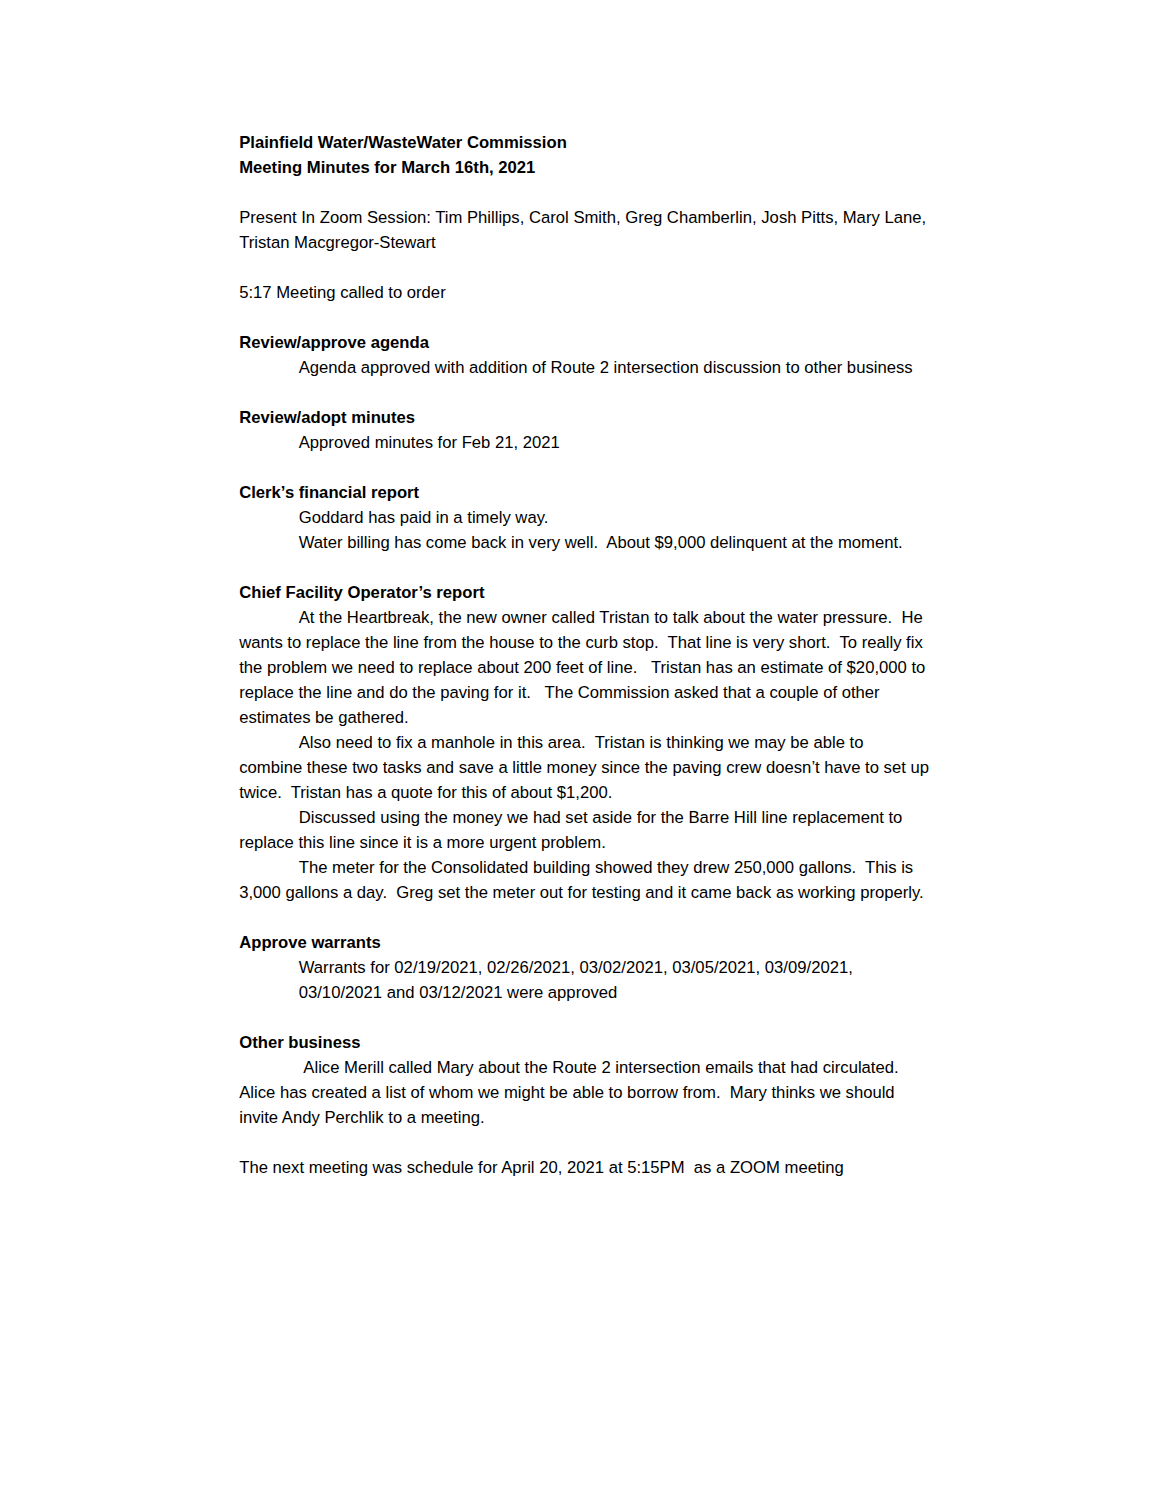Plainfield Water/WasteWater Commission
Meeting Minutes for March 16th, 2021
Present In Zoom Session: Tim Phillips, Carol Smith, Greg Chamberlin, Josh Pitts, Mary Lane, Tristan Macgregor-Stewart
5:17 Meeting called to order
Review/approve agenda
Agenda approved with addition of Route 2 intersection discussion to other business
Review/adopt minutes
Approved minutes for Feb 21, 2021
Clerk’s financial report
Goddard has paid in a timely way.
Water billing has come back in very well. About $9,000 delinquent at the moment.
Chief Facility Operator’s report
At the Heartbreak, the new owner called Tristan to talk about the water pressure. He wants to replace the line from the house to the curb stop. That line is very short. To really fix the problem we need to replace about 200 feet of line. Tristan has an estimate of $20,000 to replace the line and do the paving for it. The Commission asked that a couple of other estimates be gathered.
Also need to fix a manhole in this area. Tristan is thinking we may be able to combine these two tasks and save a little money since the paving crew doesn’t have to set up twice. Tristan has a quote for this of about $1,200.
Discussed using the money we had set aside for the Barre Hill line replacement to replace this line since it is a more urgent problem.
The meter for the Consolidated building showed they drew 250,000 gallons. This is 3,000 gallons a day. Greg set the meter out for testing and it came back as working properly.
Approve warrants
Warrants for 02/19/2021, 02/26/2021, 03/02/2021, 03/05/2021, 03/09/2021, 03/10/2021 and 03/12/2021 were approved
Other business
Alice Merill called Mary about the Route 2 intersection emails that had circulated. Alice has created a list of whom we might be able to borrow from. Mary thinks we should invite Andy Perchlik to a meeting.
The next meeting was schedule for April 20, 2021 at 5:15PM as a ZOOM meeting